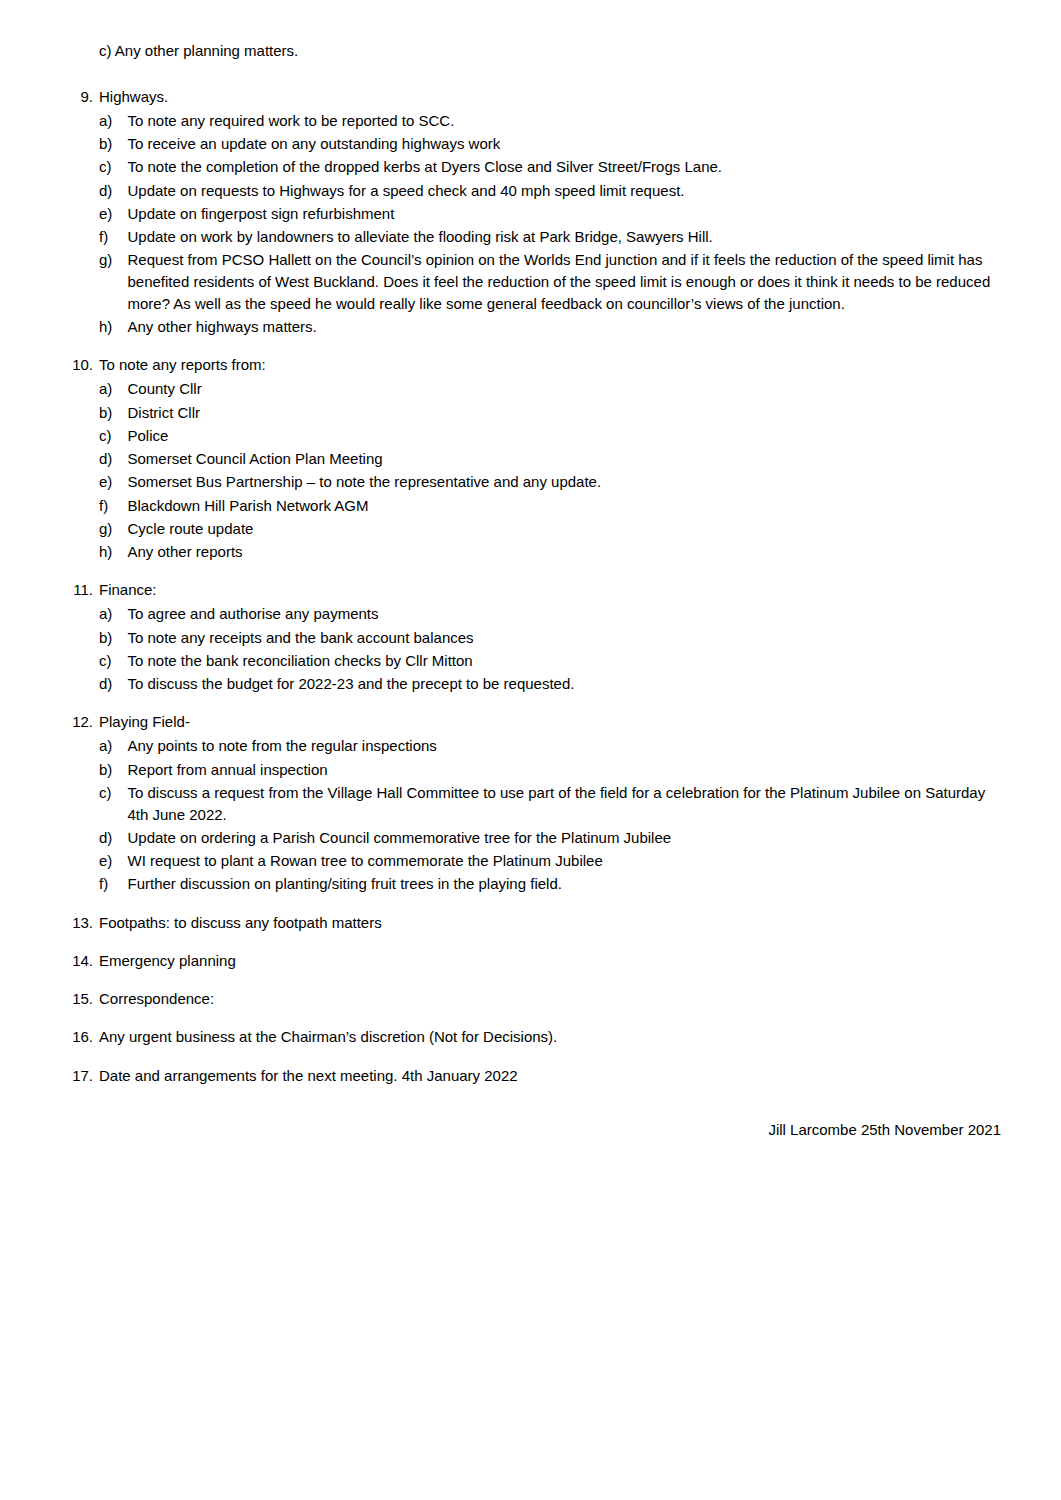c) Any other planning matters.
9. Highways.
a) To note any required work to be reported to SCC.
b) To receive an update on any outstanding highways work
c) To note the completion of the dropped kerbs at Dyers Close and Silver Street/Frogs Lane.
d) Update on requests to Highways for a speed check and 40 mph speed limit request.
e) Update on fingerpost sign refurbishment
f) Update on work by landowners to alleviate the flooding risk at Park Bridge, Sawyers Hill.
g) Request from PCSO Hallett on the Council’s opinion on the Worlds End junction and if it feels the reduction of the speed limit has benefited residents of West Buckland. Does it feel the reduction of the speed limit is enough or does it think it needs to be reduced more? As well as the speed he would really like some general feedback on councillor’s views of the junction.
h) Any other highways matters.
10. To note any reports from:
a) County Cllr
b) District Cllr
c) Police
d) Somerset Council Action Plan Meeting
e) Somerset Bus Partnership – to note the representative and any update.
f) Blackdown Hill Parish Network AGM
g) Cycle route update
h) Any other reports
11. Finance:
a) To agree and authorise any payments
b) To note any receipts and the bank account balances
c) To note the bank reconciliation checks by Cllr Mitton
d) To discuss the budget for 2022-23 and the precept to be requested.
12. Playing Field-
a) Any points to note from the regular inspections
b) Report from annual inspection
c) To discuss a request from the Village Hall Committee to use part of the field for a celebration for the Platinum Jubilee on Saturday 4th June 2022.
d) Update on ordering a Parish Council commemorative tree for the Platinum Jubilee
e) WI request to plant a Rowan tree to commemorate the Platinum Jubilee
f) Further discussion on planting/siting fruit trees in the playing field.
13. Footpaths: to discuss any footpath matters
14. Emergency planning
15. Correspondence:
16. Any urgent business at the Chairman’s discretion (Not for Decisions).
17. Date and arrangements for the next meeting. 4th January 2022
Jill Larcombe 25th November 2021